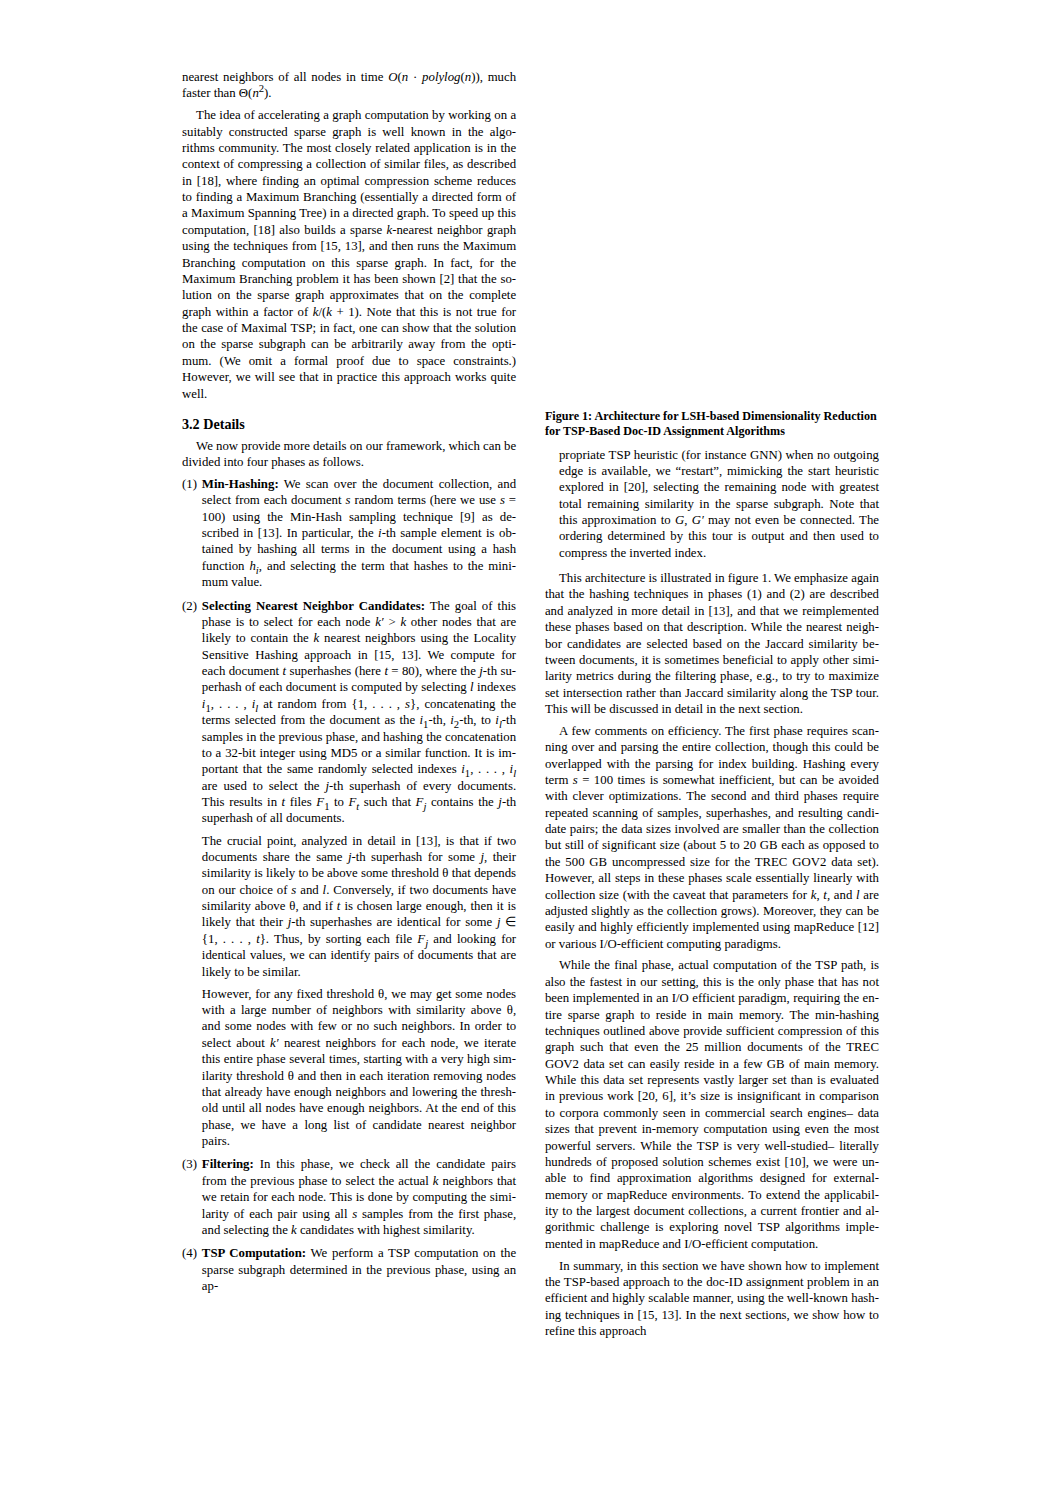nearest neighbors of all nodes in time O(n · polylog(n)), much faster than Θ(n2).
The idea of accelerating a graph computation by working on a suitably constructed sparse graph is well known in the algorithms community. The most closely related application is in the context of compressing a collection of similar files, as described in [18], where finding an optimal compression scheme reduces to finding a Maximum Branching (essentially a directed form of a Maximum Spanning Tree) in a directed graph. To speed up this computation, [18] also builds a sparse k-nearest neighbor graph using the techniques from [15, 13], and then runs the Maximum Branching computation on this sparse graph. In fact, for the Maximum Branching problem it has been shown [2] that the solution on the sparse graph approximates that on the complete graph within a factor of k/(k + 1). Note that this is not true for the case of Maximal TSP; in fact, one can show that the solution on the sparse subgraph can be arbitrarily away from the optimum. (We omit a formal proof due to space constraints.) However, we will see that in practice this approach works quite well.
3.2 Details
We now provide more details on our framework, which can be divided into four phases as follows.
Min-Hashing: We scan over the document collection, and select from each document s random terms (here we use s = 100) using the Min-Hash sampling technique [9] as described in [13]. In particular, the i-th sample element is obtained by hashing all terms in the document using a hash function hi, and selecting the term that hashes to the minimum value.
Selecting Nearest Neighbor Candidates: The goal of this phase is to select for each node k′ > k other nodes that are likely to contain the k nearest neighbors using the Locality Sensitive Hashing approach in [15, 13]. We compute for each document t superhashes (here t = 80), where the j-th superhash of each document is computed by selecting l indexes i1, . . . , il at random from {1, . . . , s}, concatenating the terms selected from the document as the i1-th, i2-th, to il-th samples in the previous phase, and hashing the concatenation to a 32-bit integer using MD5 or a similar function. It is important that the same randomly selected indexes i1, . . . , il are used to select the j-th superhash of every documents. This results in t files F1 to Ft such that Fj contains the j-th superhash of all documents.
The crucial point, analyzed in detail in [13], is that if two documents share the same j-th superhash for some j, their similarity is likely to be above some threshold θ that depends on our choice of s and l. Conversely, if two documents have similarity above θ, and if t is chosen large enough, then it is likely that their j-th superhashes are identical for some j ∈ {1, . . . , t}. Thus, by sorting each file Fj and looking for identical values, we can identify pairs of documents that are likely to be similar.
However, for any fixed threshold θ, we may get some nodes with a large number of neighbors with similarity above θ, and some nodes with few or no such neighbors. In order to select about k′ nearest neighbors for each node, we iterate this entire phase several times, starting with a very high similarity threshold θ and then in each iteration removing nodes that already have enough neighbors and lowering the threshold until all nodes have enough neighbors. At the end of this phase, we have a long list of candidate nearest neighbor pairs.
Filtering: In this phase, we check all the candidate pairs from the previous phase to select the actual k neighbors that we retain for each node. This is done by computing the similarity of each pair using all s samples from the first phase, and selecting the k candidates with highest similarity.
TSP Computation: We perform a TSP computation on the sparse subgraph determined in the previous phase, using an ap-
Figure 1: Architecture for LSH-based Dimensionality Reduction for TSP-Based Doc-ID Assignment Algorithms
propriate TSP heuristic (for instance GNN) when no outgoing edge is available, we “restart”, mimicking the start heuristic explored in [20], selecting the remaining node with greatest total remaining similarity in the sparse subgraph. Note that this approximation to G, G′ may not even be connected. The ordering determined by this tour is output and then used to compress the inverted index.
This architecture is illustrated in figure 1. We emphasize again that the hashing techniques in phases (1) and (2) are described and analyzed in more detail in [13], and that we reimplemented these phases based on that description. While the nearest neighbor candidates are selected based on the Jaccard similarity between documents, it is sometimes beneficial to apply other similarity metrics during the filtering phase, e.g., to try to maximize set intersection rather than Jaccard similarity along the TSP tour. This will be discussed in detail in the next section.
A few comments on efficiency. The first phase requires scanning over and parsing the entire collection, though this could be overlapped with the parsing for index building. Hashing every term s = 100 times is somewhat inefficient, but can be avoided with clever optimizations. The second and third phases require repeated scanning of samples, superhashes, and resulting candidate pairs; the data sizes involved are smaller than the collection but still of significant size (about 5 to 20 GB each as opposed to the 500 GB uncompressed size for the TREC GOV2 data set). However, all steps in these phases scale essentially linearly with collection size (with the caveat that parameters for k, t, and l are adjusted slightly as the collection grows). Moreover, they can be easily and highly efficiently implemented using mapReduce [12] or various I/O-efficient computing paradigms.
While the final phase, actual computation of the TSP path, is also the fastest in our setting, this is the only phase that has not been implemented in an I/O efficient paradigm, requiring the entire sparse graph to reside in main memory. The min-hashing techniques outlined above provide sufficient compression of this graph such that even the 25 million documents of the TREC GOV2 data set can easily reside in a few GB of main memory. While this data set represents vastly larger set than is evaluated in previous work [20, 6], it’s size is insignificant in comparison to corpora commonly seen in commercial search engines– data sizes that prevent in-memory computation using even the most powerful servers. While the TSP is very well-studied– literally hundreds of proposed solution schemes exist [10], we were unable to find approximation algorithms designed for external-memory or mapReduce environments. To extend the applicability to the largest document collections, a current frontier and algorithmic challenge is exploring novel TSP algorithms implemented in mapReduce and I/O-efficient computation.
In summary, in this section we have shown how to implement the TSP-based approach to the doc-ID assignment problem in an efficient and highly scalable manner, using the well-known hashing techniques in [15, 13]. In the next sections, we show how to refine this approach